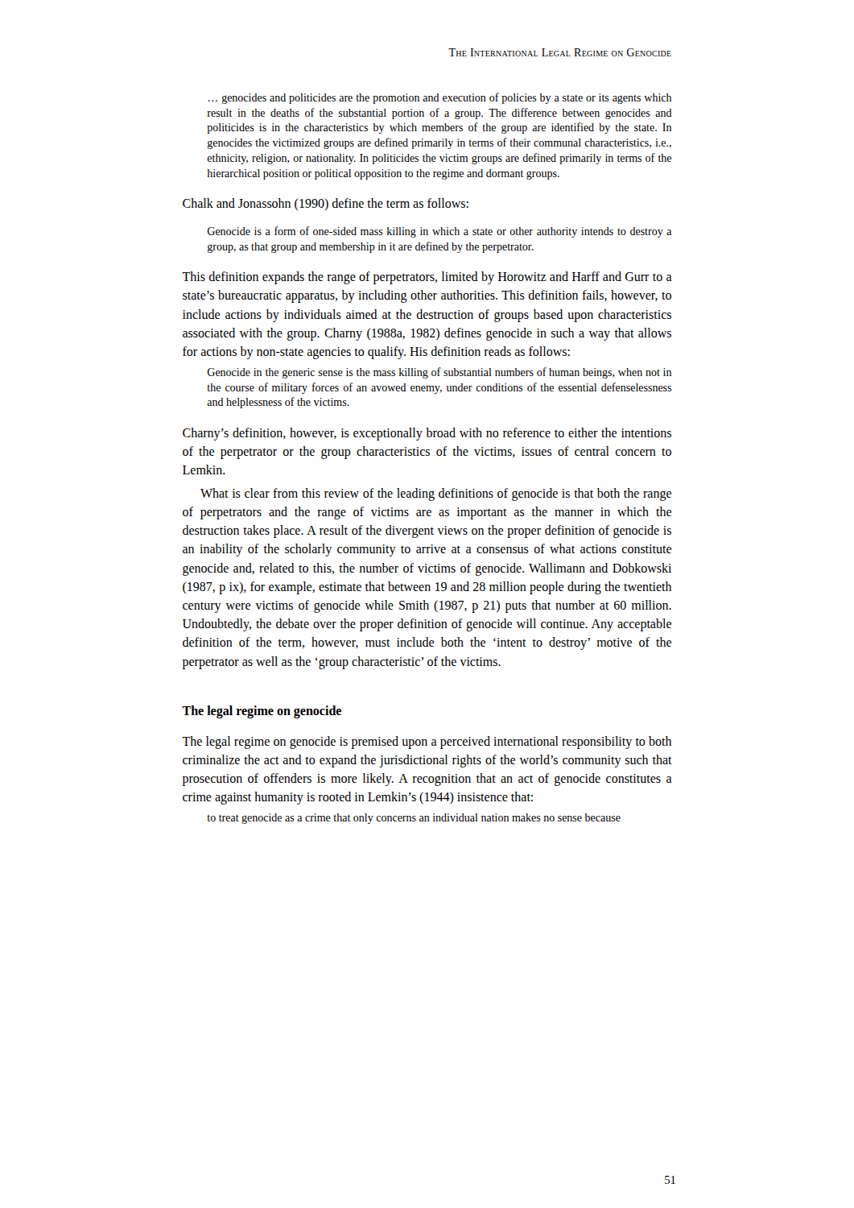The International Legal Regime on Genocide
… genocides and politicides are the promotion and execution of policies by a state or its agents which result in the deaths of the substantial portion of a group. The difference between genocides and politicides is in the characteristics by which members of the group are identified by the state. In genocides the victimized groups are defined primarily in terms of their communal characteristics, i.e., ethnicity, religion, or nationality. In politicides the victim groups are defined primarily in terms of the hierarchical position or political opposition to the regime and dormant groups.
Chalk and Jonassohn (1990) define the term as follows:
Genocide is a form of one-sided mass killing in which a state or other authority intends to destroy a group, as that group and membership in it are defined by the perpetrator.
This definition expands the range of perpetrators, limited by Horowitz and Harff and Gurr to a state’s bureaucratic apparatus, by including other authorities. This definition fails, however, to include actions by individuals aimed at the destruction of groups based upon characteristics associated with the group. Charny (1988a, 1982) defines genocide in such a way that allows for actions by non-state agencies to qualify. His definition reads as follows:
Genocide in the generic sense is the mass killing of substantial numbers of human beings, when not in the course of military forces of an avowed enemy, under conditions of the essential defenselessness and helplessness of the victims.
Charny’s definition, however, is exceptionally broad with no reference to either the intentions of the perpetrator or the group characteristics of the victims, issues of central concern to Lemkin.
What is clear from this review of the leading definitions of genocide is that both the range of perpetrators and the range of victims are as important as the manner in which the destruction takes place. A result of the divergent views on the proper definition of genocide is an inability of the scholarly community to arrive at a consensus of what actions constitute genocide and, related to this, the number of victims of genocide. Wallimann and Dobkowski (1987, p ix), for example, estimate that between 19 and 28 million people during the twentieth century were victims of genocide while Smith (1987, p 21) puts that number at 60 million. Undoubtedly, the debate over the proper definition of genocide will continue. Any acceptable definition of the term, however, must include both the ‘intent to destroy’ motive of the perpetrator as well as the ‘group characteristic’ of the victims.
The legal regime on genocide
The legal regime on genocide is premised upon a perceived international responsibility to both criminalize the act and to expand the jurisdictional rights of the world’s community such that prosecution of offenders is more likely. A recognition that an act of genocide constitutes a crime against humanity is rooted in Lemkin’s (1944) insistence that:
to treat genocide as a crime that only concerns an individual nation makes no sense because
51